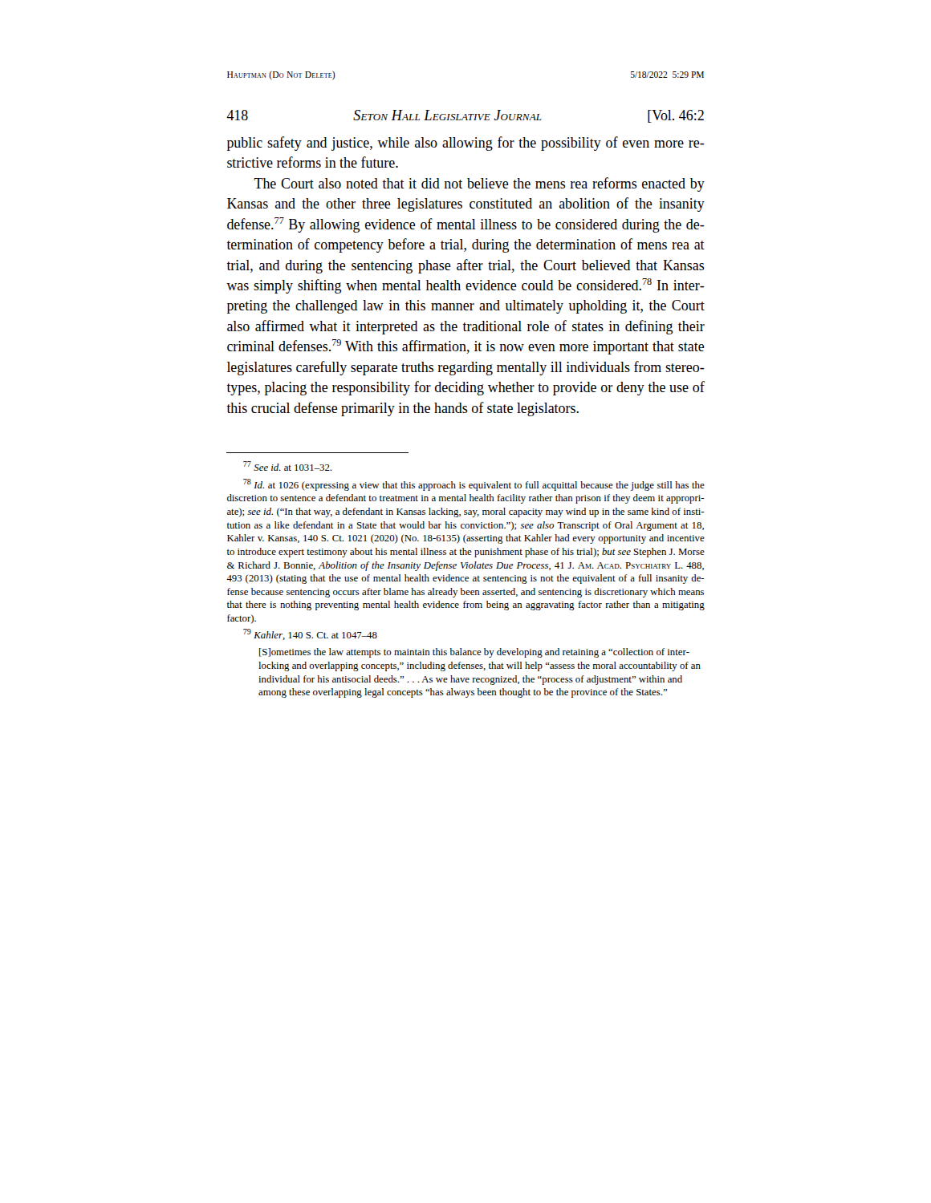Hauptman (Do Not Delete) 5/18/2022 5:29 PM
418 Seton Hall Legislative Journal [Vol. 46:2
public safety and justice, while also allowing for the possibility of even more restrictive reforms in the future.
The Court also noted that it did not believe the mens rea reforms enacted by Kansas and the other three legislatures constituted an abolition of the insanity defense.77 By allowing evidence of mental illness to be considered during the determination of competency before a trial, during the determination of mens rea at trial, and during the sentencing phase after trial, the Court believed that Kansas was simply shifting when mental health evidence could be considered.78 In interpreting the challenged law in this manner and ultimately upholding it, the Court also affirmed what it interpreted as the traditional role of states in defining their criminal defenses.79 With this affirmation, it is now even more important that state legislatures carefully separate truths regarding mentally ill individuals from stereotypes, placing the responsibility for deciding whether to provide or deny the use of this crucial defense primarily in the hands of state legislators.
77 See id. at 1031–32.
78 Id. at 1026 (expressing a view that this approach is equivalent to full acquittal because the judge still has the discretion to sentence a defendant to treatment in a mental health facility rather than prison if they deem it appropriate); see id. (“In that way, a defendant in Kansas lacking, say, moral capacity may wind up in the same kind of institution as a like defendant in a State that would bar his conviction.”); see also Transcript of Oral Argument at 18, Kahler v. Kansas, 140 S. Ct. 1021 (2020) (No. 18-6135) (asserting that Kahler had every opportunity and incentive to introduce expert testimony about his mental illness at the punishment phase of his trial); but see Stephen J. Morse & Richard J. Bonnie, Abolition of the Insanity Defense Violates Due Process, 41 J. Am. Acad. Psychiatry L. 488, 493 (2013) (stating that the use of mental health evidence at sentencing is not the equivalent of a full insanity defense because sentencing occurs after blame has already been asserted, and sentencing is discretionary which means that there is nothing preventing mental health evidence from being an aggravating factor rather than a mitigating factor).
79 Kahler, 140 S. Ct. at 1047–48
[S]ometimes the law attempts to maintain this balance by developing and retaining a “collection of interlocking and overlapping concepts,” including defenses, that will help “assess the moral accountability of an individual for his antisocial deeds.” . . . As we have recognized, the “process of adjustment” within and among these overlapping legal concepts “has always been thought to be the province of the States.”